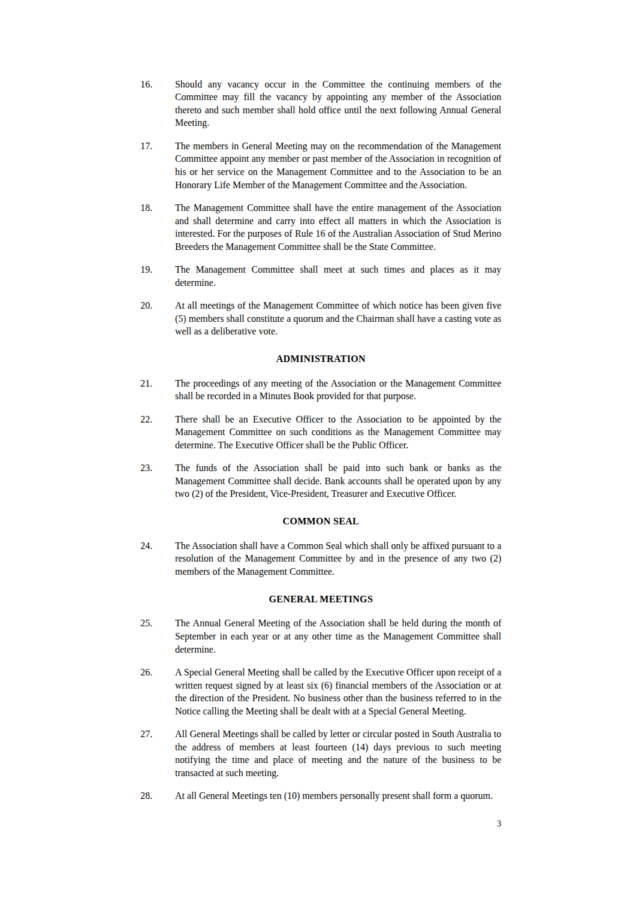16.
Should any vacancy occur in the Committee the continuing members of the Committee may fill the vacancy by appointing any member of the Association thereto and such member shall hold office until the next following Annual General Meeting.
17.
The members in General Meeting may on the recommendation of the Management Committee appoint any member or past member of the Association in recognition of his or her service on the Management Committee and to the Association to be an Honorary Life Member of the Management Committee and the Association.
18.
The Management Committee shall have the entire management of the Association and shall determine and carry into effect all matters in which the Association is interested. For the purposes of Rule 16 of the Australian Association of Stud Merino Breeders the Management Committee shall be the State Committee.
19.
The Management Committee shall meet at such times and places as it may determine.
20.
At all meetings of the Management Committee of which notice has been given five (5) members shall constitute a quorum and the Chairman shall have a casting vote as well as a deliberative vote.
Administration
21.
The proceedings of any meeting of the Association or the Management Committee shall be recorded in a Minutes Book provided for that purpose.
22.
There shall be an Executive Officer to the Association to be appointed by the Management Committee on such conditions as the Management Committee may determine. The Executive Officer shall be the Public Officer.
23.
The funds of the Association shall be paid into such bank or banks as the Management Committee shall decide. Bank accounts shall be operated upon by any two (2) of the President, Vice-President, Treasurer and Executive Officer.
Common Seal
24.
The Association shall have a Common Seal which shall only be affixed pursuant to a resolution of the Management Committee by and in the presence of any two (2) members of the Management Committee.
General Meetings
25.
The Annual General Meeting of the Association shall be held during the month of September in each year or at any other time as the Management Committee shall determine.
26.
A Special General Meeting shall be called by the Executive Officer upon receipt of a written request signed by at least six (6) financial members of the Association or at the direction of the President. No business other than the business referred to in the Notice calling the Meeting shall be dealt with at a Special General Meeting.
27.
All General Meetings shall be called by letter or circular posted in South Australia to the address of members at least fourteen (14) days previous to such meeting notifying the time and place of meeting and the nature of the business to be transacted at such meeting.
28.
At all General Meetings ten (10) members personally present shall form a quorum.
3